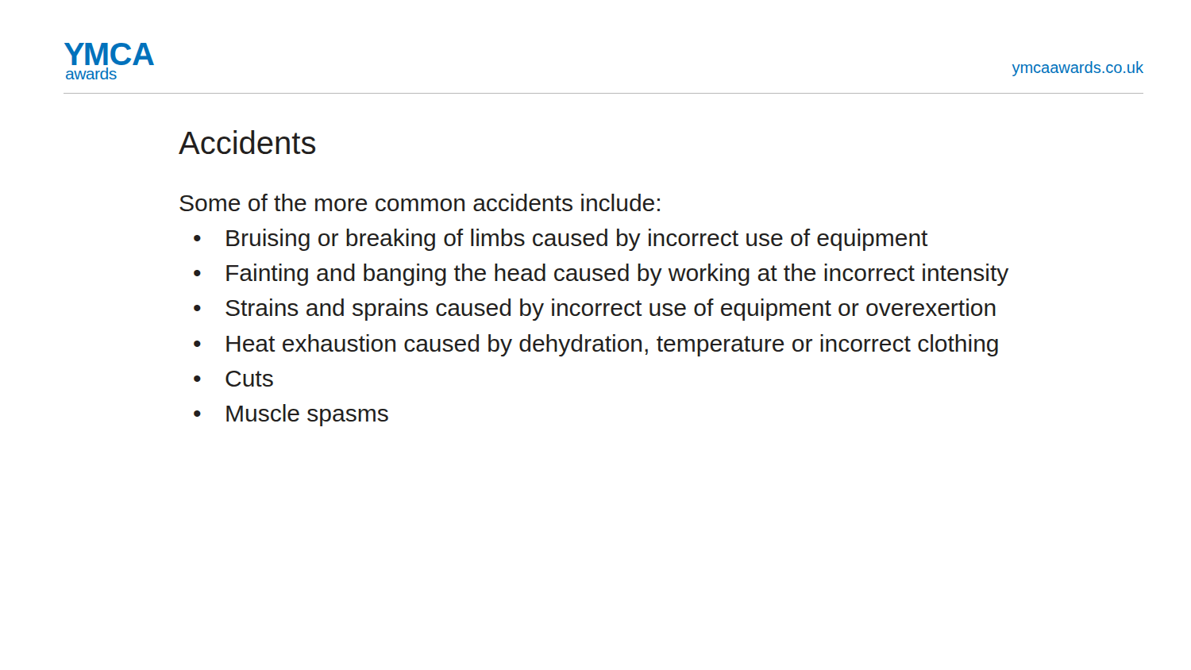YMCA awards
ymcaawards.co.uk
Accidents
Some of the more common accidents include:
Bruising or breaking of limbs caused by incorrect use of equipment
Fainting and banging the head caused by working at the incorrect intensity
Strains and sprains caused by incorrect use of equipment or overexertion
Heat exhaustion caused by dehydration, temperature or incorrect clothing
Cuts
Muscle spasms